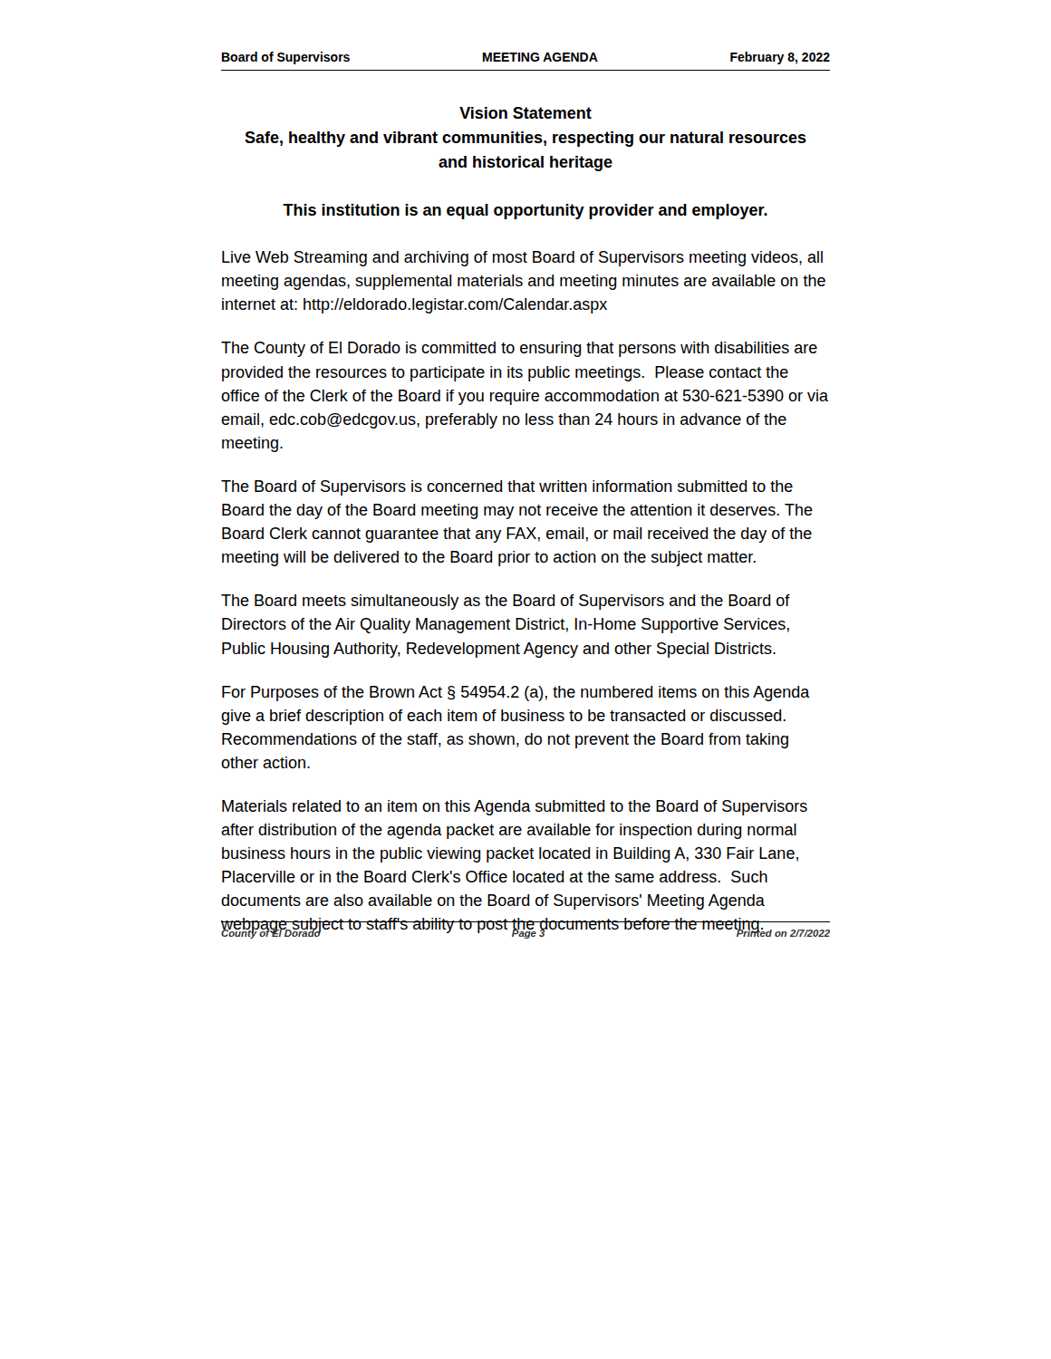Board of Supervisors
MEETING AGENDA
February 8, 2022
Vision Statement
Safe, healthy and vibrant communities, respecting our natural resources
and historical heritage
This institution is an equal opportunity provider and employer.
Live Web Streaming and archiving of most Board of Supervisors meeting videos, all meeting agendas, supplemental materials and meeting minutes are available on the internet at: http://eldorado.legistar.com/Calendar.aspx
The County of El Dorado is committed to ensuring that persons with disabilities are provided the resources to participate in its public meetings. Please contact the office of the Clerk of the Board if you require accommodation at 530-621-5390 or via email, edc.cob@edcgov.us, preferably no less than 24 hours in advance of the meeting.
The Board of Supervisors is concerned that written information submitted to the Board the day of the Board meeting may not receive the attention it deserves. The Board Clerk cannot guarantee that any FAX, email, or mail received the day of the meeting will be delivered to the Board prior to action on the subject matter.
The Board meets simultaneously as the Board of Supervisors and the Board of Directors of the Air Quality Management District, In-Home Supportive Services, Public Housing Authority, Redevelopment Agency and other Special Districts.
For Purposes of the Brown Act § 54954.2 (a), the numbered items on this Agenda give a brief description of each item of business to be transacted or discussed. Recommendations of the staff, as shown, do not prevent the Board from taking other action.
Materials related to an item on this Agenda submitted to the Board of Supervisors after distribution of the agenda packet are available for inspection during normal business hours in the public viewing packet located in Building A, 330 Fair Lane, Placerville or in the Board Clerk's Office located at the same address. Such documents are also available on the Board of Supervisors' Meeting Agenda webpage subject to staff's ability to post the documents before the meeting.
County of El Dorado
Page 3
Printed on 2/7/2022